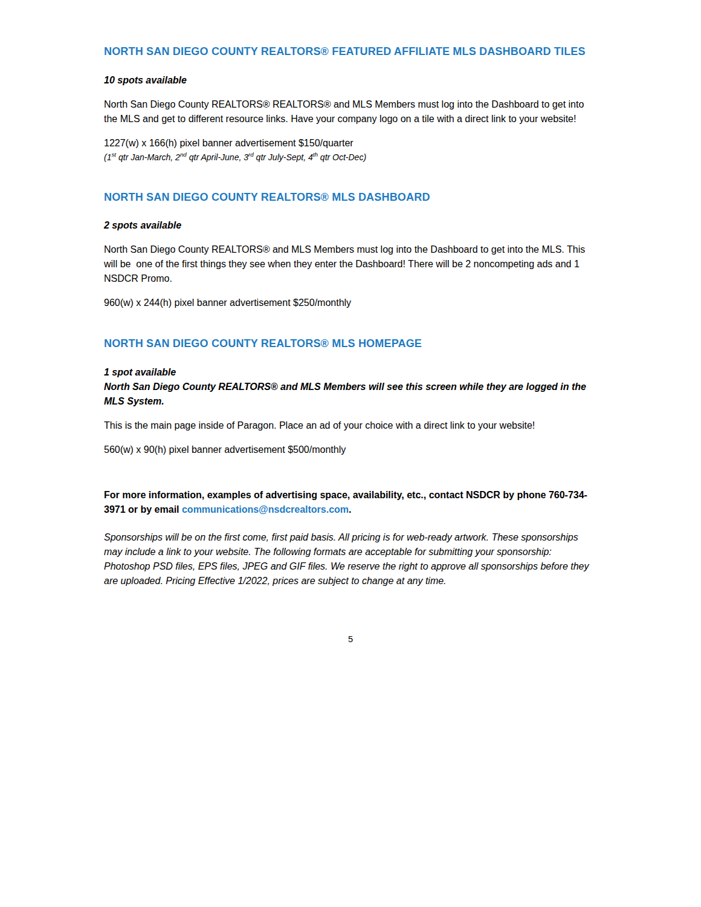NORTH SAN DIEGO COUNTY REALTORS® FEATURED AFFILIATE MLS DASHBOARD TILES
10 spots available
North San Diego County REALTORS® REALTORS® and MLS Members must log into the Dashboard to get into the MLS and get to different resource links. Have your company logo on a tile with a direct link to your website!
1227(w) x 166(h) pixel banner advertisement $150/quarter
(1st qtr Jan-March, 2nd qtr April-June, 3rd qtr July-Sept, 4th qtr Oct-Dec)
NORTH SAN DIEGO COUNTY REALTORS® MLS DASHBOARD
2 spots available
North San Diego County REALTORS® and MLS Members must log into the Dashboard to get into the MLS. This will be one of the first things they see when they enter the Dashboard! There will be 2 noncompeting ads and 1 NSDCR Promo.
960(w) x 244(h) pixel banner advertisement $250/monthly
NORTH SAN DIEGO COUNTY REALTORS® MLS HOMEPAGE
1 spot available
North San Diego County REALTORS® and MLS Members will see this screen while they are logged in the MLS System.
This is the main page inside of Paragon. Place an ad of your choice with a direct link to your website!
560(w) x 90(h) pixel banner advertisement $500/monthly
For more information, examples of advertising space, availability, etc., contact NSDCR by phone 760-734-3971 or by email communications@nsdcrealtors.com.
Sponsorships will be on the first come, first paid basis. All pricing is for web-ready artwork. These sponsorships may include a link to your website. The following formats are acceptable for submitting your sponsorship: Photoshop PSD files, EPS files, JPEG and GIF files. We reserve the right to approve all sponsorships before they are uploaded. Pricing Effective 1/2022, prices are subject to change at any time.
5